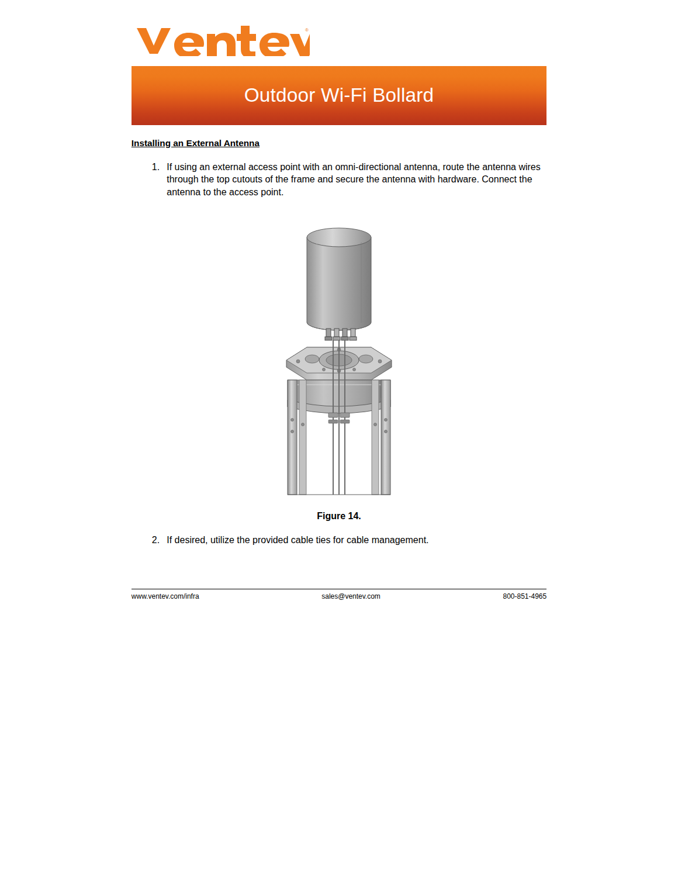®
Outdoor Wi-Fi Bollard
Installing an External Antenna
If using an external access point with an omni-directional antenna, route the antenna wires through the top cutouts of the frame and secure the antenna with hardware. Connect the antenna to the access point.
Figure 14.
If desired, utilize the provided cable ties for cable management.
www.ventev.com/infra sales@ventev.com 800-851-4965